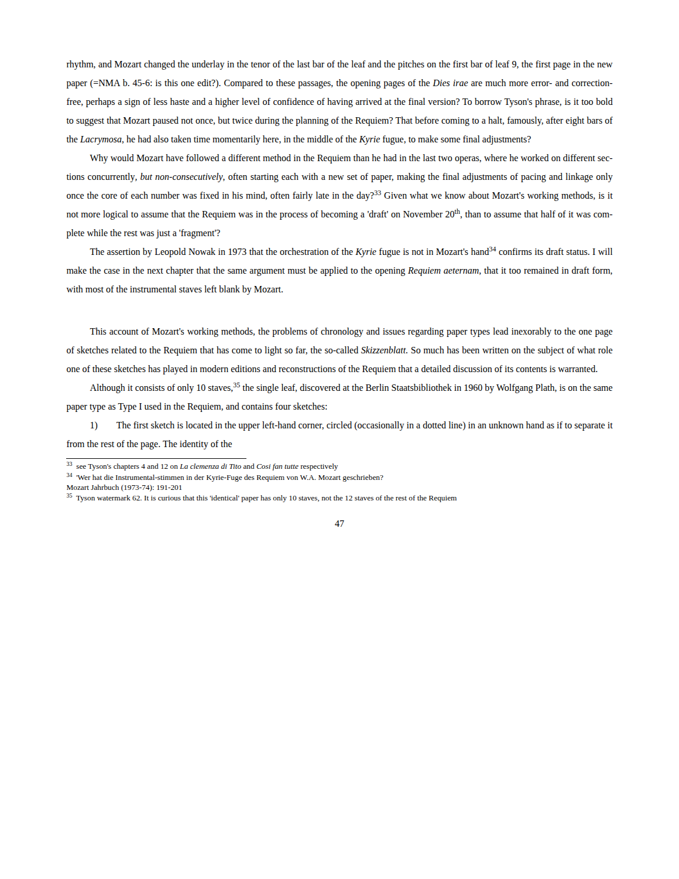rhythm, and Mozart changed the underlay in the tenor of the last bar of the leaf and the pitches on the first bar of leaf 9, the first page in the new paper (=NMA b. 45-6: is this one edit?). Compared to these passages, the opening pages of the Dies irae are much more error- and correction-free, perhaps a sign of less haste and a higher level of confidence of having arrived at the final version? To borrow Tyson's phrase, is it too bold to suggest that Mozart paused not once, but twice during the planning of the Requiem? That before coming to a halt, famously, after eight bars of the Lacrymosa, he had also taken time momentarily here, in the middle of the Kyrie fugue, to make some final adjustments?
Why would Mozart have followed a different method in the Requiem than he had in the last two operas, where he worked on different sections concurrently, but non-consecutively, often starting each with a new set of paper, making the final adjustments of pacing and linkage only once the core of each number was fixed in his mind, often fairly late in the day?33 Given what we know about Mozart's working methods, is it not more logical to assume that the Requiem was in the process of becoming a 'draft' on November 20th, than to assume that half of it was complete while the rest was just a 'fragment'?
The assertion by Leopold Nowak in 1973 that the orchestration of the Kyrie fugue is not in Mozart's hand34 confirms its draft status. I will make the case in the next chapter that the same argument must be applied to the opening Requiem aeternam, that it too remained in draft form, with most of the instrumental staves left blank by Mozart.
This account of Mozart's working methods, the problems of chronology and issues regarding paper types lead inexorably to the one page of sketches related to the Requiem that has come to light so far, the so-called Skizzenblatt. So much has been written on the subject of what role one of these sketches has played in modern editions and reconstructions of the Requiem that a detailed discussion of its contents is warranted.
Although it consists of only 10 staves,35 the single leaf, discovered at the Berlin Staatsbibliothek in 1960 by Wolfgang Plath, is on the same paper type as Type I used in the Requiem, and contains four sketches:
1) The first sketch is located in the upper left-hand corner, circled (occasionally in a dotted line) in an unknown hand as if to separate it from the rest of the page. The identity of the
33 see Tyson's chapters 4 and 12 on La clemenza di Tito and Cosi fan tutte respectively
34 'Wer hat die Instrumental-stimmen in der Kyrie-Fuge des Requiem von W.A. Mozart geschrieben?
Mozart Jahrbuch (1973-74): 191-201
35 Tyson watermark 62. It is curious that this 'identical' paper has only 10 staves, not the 12 staves of the rest of the Requiem
47